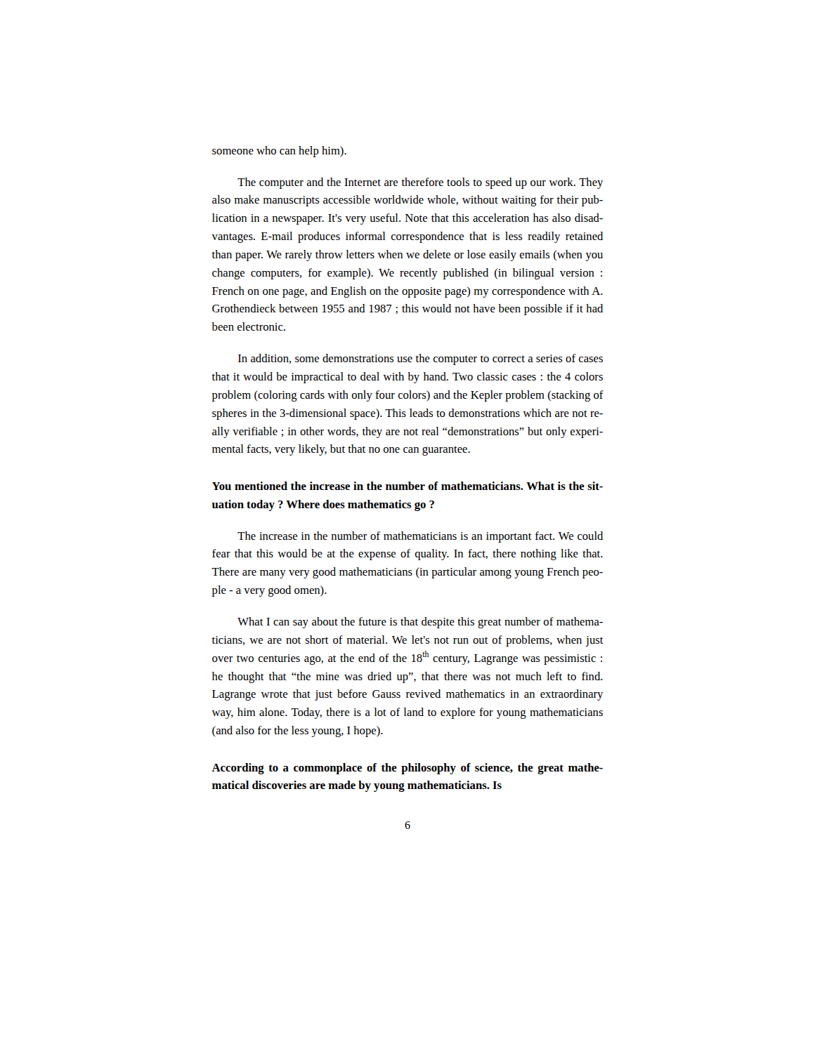someone who can help him).
The computer and the Internet are therefore tools to speed up our work. They also make manuscripts accessible worldwide whole, without waiting for their publication in a newspaper. It's very useful. Note that this acceleration has also disadvantages. E-mail produces informal correspondence that is less readily retained than paper. We rarely throw letters when we delete or lose easily emails (when you change computers, for example). We recently published (in bilingual version : French on one page, and English on the opposite page) my correspondence with A. Grothendieck between 1955 and 1987 ; this would not have been possible if it had been electronic.
In addition, some demonstrations use the computer to correct a series of cases that it would be impractical to deal with by hand. Two classic cases : the 4 colors problem (coloring cards with only four colors) and the Kepler problem (stacking of spheres in the 3-dimensional space). This leads to demonstrations which are not really verifiable ; in other words, they are not real “demonstrations” but only experimental facts, very likely, but that no one can guarantee.
You mentioned the increase in the number of mathematicians. What is the situation today ? Where does mathematics go ?
The increase in the number of mathematicians is an important fact. We could fear that this would be at the expense of quality. In fact, there nothing like that. There are many very good mathematicians (in particular among young French people - a very good omen).
What I can say about the future is that despite this great number of mathematicians, we are not short of material. We let's not run out of problems, when just over two centuries ago, at the end of the 18th century, Lagrange was pessimistic : he thought that “the mine was dried up”, that there was not much left to find. Lagrange wrote that just before Gauss revived mathematics in an extraordinary way, him alone. Today, there is a lot of land to explore for young mathematicians (and also for the less young, I hope).
According to a commonplace of the philosophy of science, the great mathematical discoveries are made by young mathematicians. Is
6